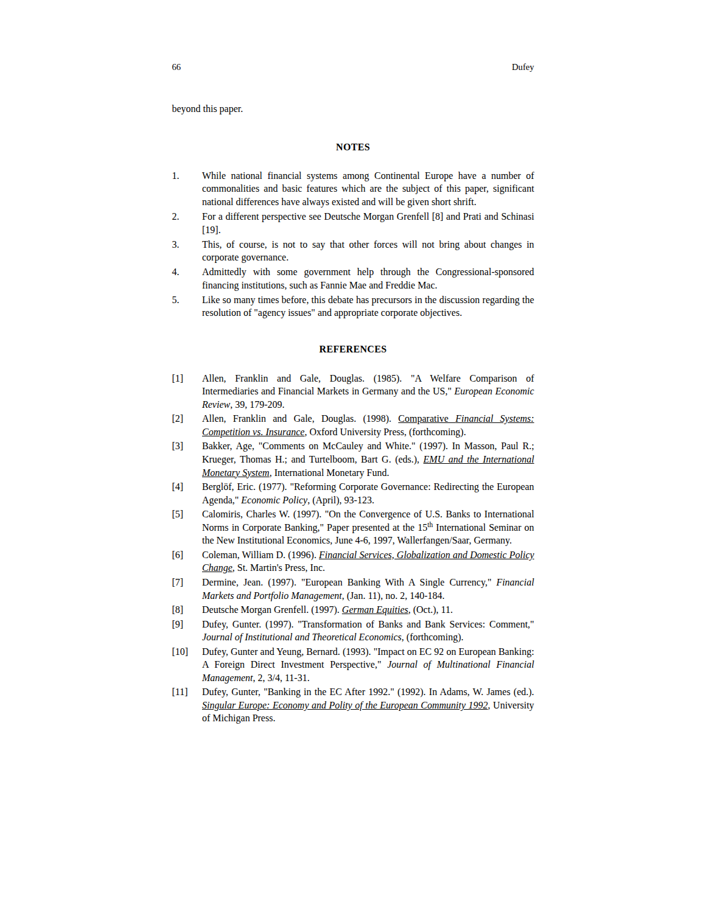66 Dufey
beyond this paper.
NOTES
1. While national financial systems among Continental Europe have a number of commonalities and basic features which are the subject of this paper, significant national differences have always existed and will be given short shrift.
2. For a different perspective see Deutsche Morgan Grenfell [8] and Prati and Schinasi [19].
3. This, of course, is not to say that other forces will not bring about changes in corporate governance.
4. Admittedly with some government help through the Congressional-sponsored financing institutions, such as Fannie Mae and Freddie Mac.
5. Like so many times before, this debate has precursors in the discussion regarding the resolution of "agency issues" and appropriate corporate objectives.
REFERENCES
[1] Allen, Franklin and Gale, Douglas. (1985). "A Welfare Comparison of Intermediaries and Financial Markets in Germany and the US," European Economic Review, 39, 179-209.
[2] Allen, Franklin and Gale, Douglas. (1998). Comparative Financial Systems: Competition vs. Insurance, Oxford University Press, (forthcoming).
[3] Bakker, Age, "Comments on McCauley and White." (1997). In Masson, Paul R.; Krueger, Thomas H.; and Turtelboom, Bart G. (eds.), EMU and the International Monetary System, International Monetary Fund.
[4] Berglöf, Eric. (1977). "Reforming Corporate Governance: Redirecting the European Agenda," Economic Policy, (April), 93-123.
[5] Calomiris, Charles W. (1997). "On the Convergence of U.S. Banks to International Norms in Corporate Banking," Paper presented at the 15th International Seminar on the New Institutional Economics, June 4-6, 1997, Wallerfangen/Saar, Germany.
[6] Coleman, William D. (1996). Financial Services, Globalization and Domestic Policy Change, St. Martin's Press, Inc.
[7] Dermine, Jean. (1997). "European Banking With A Single Currency," Financial Markets and Portfolio Management, (Jan. 11), no. 2, 140-184.
[8] Deutsche Morgan Grenfell. (1997). German Equities, (Oct.), 11.
[9] Dufey, Gunter. (1997). "Transformation of Banks and Bank Services: Comment," Journal of Institutional and Theoretical Economics, (forthcoming).
[10] Dufey, Gunter and Yeung, Bernard. (1993). "Impact on EC 92 on European Banking: A Foreign Direct Investment Perspective," Journal of Multinational Financial Management, 2, 3/4, 11-31.
[11] Dufey, Gunter, "Banking in the EC After 1992." (1992). In Adams, W. James (ed.). Singular Europe: Economy and Polity of the European Community 1992, University of Michigan Press.